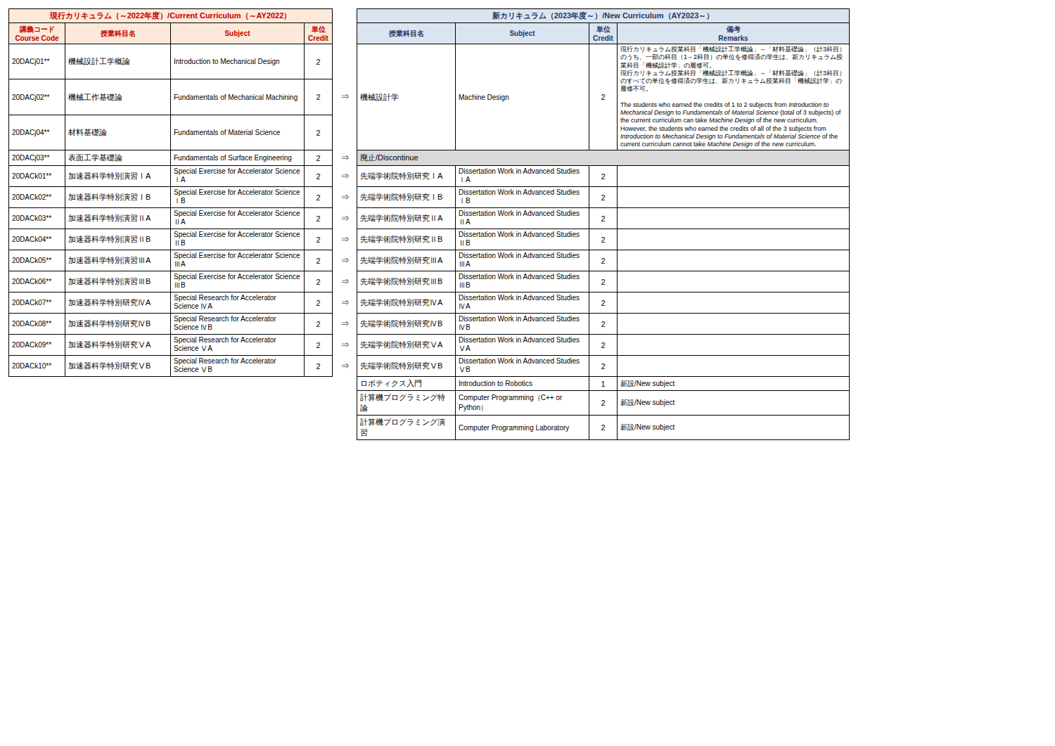| 現行カリキュラム（～2022年度）/Current Curriculum（～AY2022） | | 新カリキュラム（2023年度～）/New Curriculum（AY2023～） |
| 講義コード Course Code | 授業科目名 | Subject | 単位 Credit | | 授業科目名 | Subject | 単位 Credit | 備考 Remarks |
| 20DACj01** | 機械設計工学概論 | Introduction to Mechanical Design | 2 | ⇒ | 機械設計学 | Machine Design | 2 | 現行カリキュラム授業科目「機械設計工学概論」～「材料基礎論」（計3科目）のうち、一部の科目（1～2科目）の単位を修得済の学生は、新カリキュラム授業科目「機械設計学」の履修可。 現行カリキュラム授業科目「機械設計工学概論」～「材料基礎論」（計3科目）のすべての単位を修得済の学生は、新カリキュラム授業科目「機械設計学」の履修不可。 The students who earned the credits of 1 to 2 subjects from Introduction to Mechanical Design to Fundamentals of Material Science (total of 3 subjects) of the current curriculum can take Machine Design of the new curriculum. However, the students who earned the credits of all of the 3 subjects from Introduction to Mechanical Design to Fundamentals of Material Science of the current curriculum cannot take Machine Design of the new curriculum. |
| 20DACj02** | 機械工作基礎論 | Fundamentals of Mechanical Machining | 2 |
| 20DACj04** | 材料基礎論 | Fundamentals of Material Science | 2 |
| 20DACj03** | 表面工学基礎論 | Fundamentals of Surface Engineering | 2 | ⇒ | 廃止/Discontinue |
| 20DACk01** | 加速器科学特別演習ⅠA | Special Exercise for Accelerator Science ⅠA | 2 | ⇒ | 先端学術院特別研究ⅠA | Dissertation Work in Advanced Studies ⅠA | 2 | |
| 20DACk02** | 加速器科学特別演習ⅠB | Special Exercise for Accelerator Science ⅠB | 2 | ⇒ | 先端学術院特別研究ⅠB | Dissertation Work in Advanced Studies ⅠB | 2 | |
| 20DACk03** | 加速器科学特別演習ⅡA | Special Exercise for Accelerator Science ⅡA | 2 | ⇒ | 先端学術院特別研究ⅡA | Dissertation Work in Advanced Studies ⅡA | 2 | |
| 20DACk04** | 加速器科学特別演習ⅡB | Special Exercise for Accelerator Science ⅡB | 2 | ⇒ | 先端学術院特別研究ⅡB | Dissertation Work in Advanced Studies ⅡB | 2 | |
| 20DACk05** | 加速器科学特別演習ⅢA | Special Exercise for Accelerator Science ⅢA | 2 | ⇒ | 先端学術院特別研究ⅢA | Dissertation Work in Advanced Studies ⅢA | 2 | |
| 20DACk06** | 加速器科学特別演習ⅢB | Special Exercise for Accelerator Science ⅢB | 2 | ⇒ | 先端学術院特別研究ⅢB | Dissertation Work in Advanced Studies ⅢB | 2 | |
| 20DACk07** | 加速器科学特別研究ⅣA | Special Research for Accelerator Science ⅣA | 2 | ⇒ | 先端学術院特別研究ⅣA | Dissertation Work in Advanced Studies ⅣA | 2 | |
| 20DACk08** | 加速器科学特別研究ⅣB | Special Research for Accelerator Science ⅣB | 2 | ⇒ | 先端学術院特別研究ⅣB | Dissertation Work in Advanced Studies ⅣB | 2 | |
| 20DACk09** | 加速器科学特別研究ⅤA | Special Research for Accelerator Science ⅤA | 2 | ⇒ | 先端学術院特別研究ⅤA | Dissertation Work in Advanced Studies ⅤA | 2 | |
| 20DACk10** | 加速器科学特別研究ⅤB | Special Research for Accelerator Science ⅤB | 2 | ⇒ | 先端学術院特別研究ⅤB | Dissertation Work in Advanced Studies ⅤB | 2 | |
| | | | | | ロボティクス入門 | Introduction to Robotics | 1 | 新設/New subject |
| | | | | | 計算機プログラミング特論 | Computer Programming（C++ or Python） | 2 | 新設/New subject |
| | | | | | 計算機プログラミング演習 | Computer Programming Laboratory | 2 | 新設/New subject |